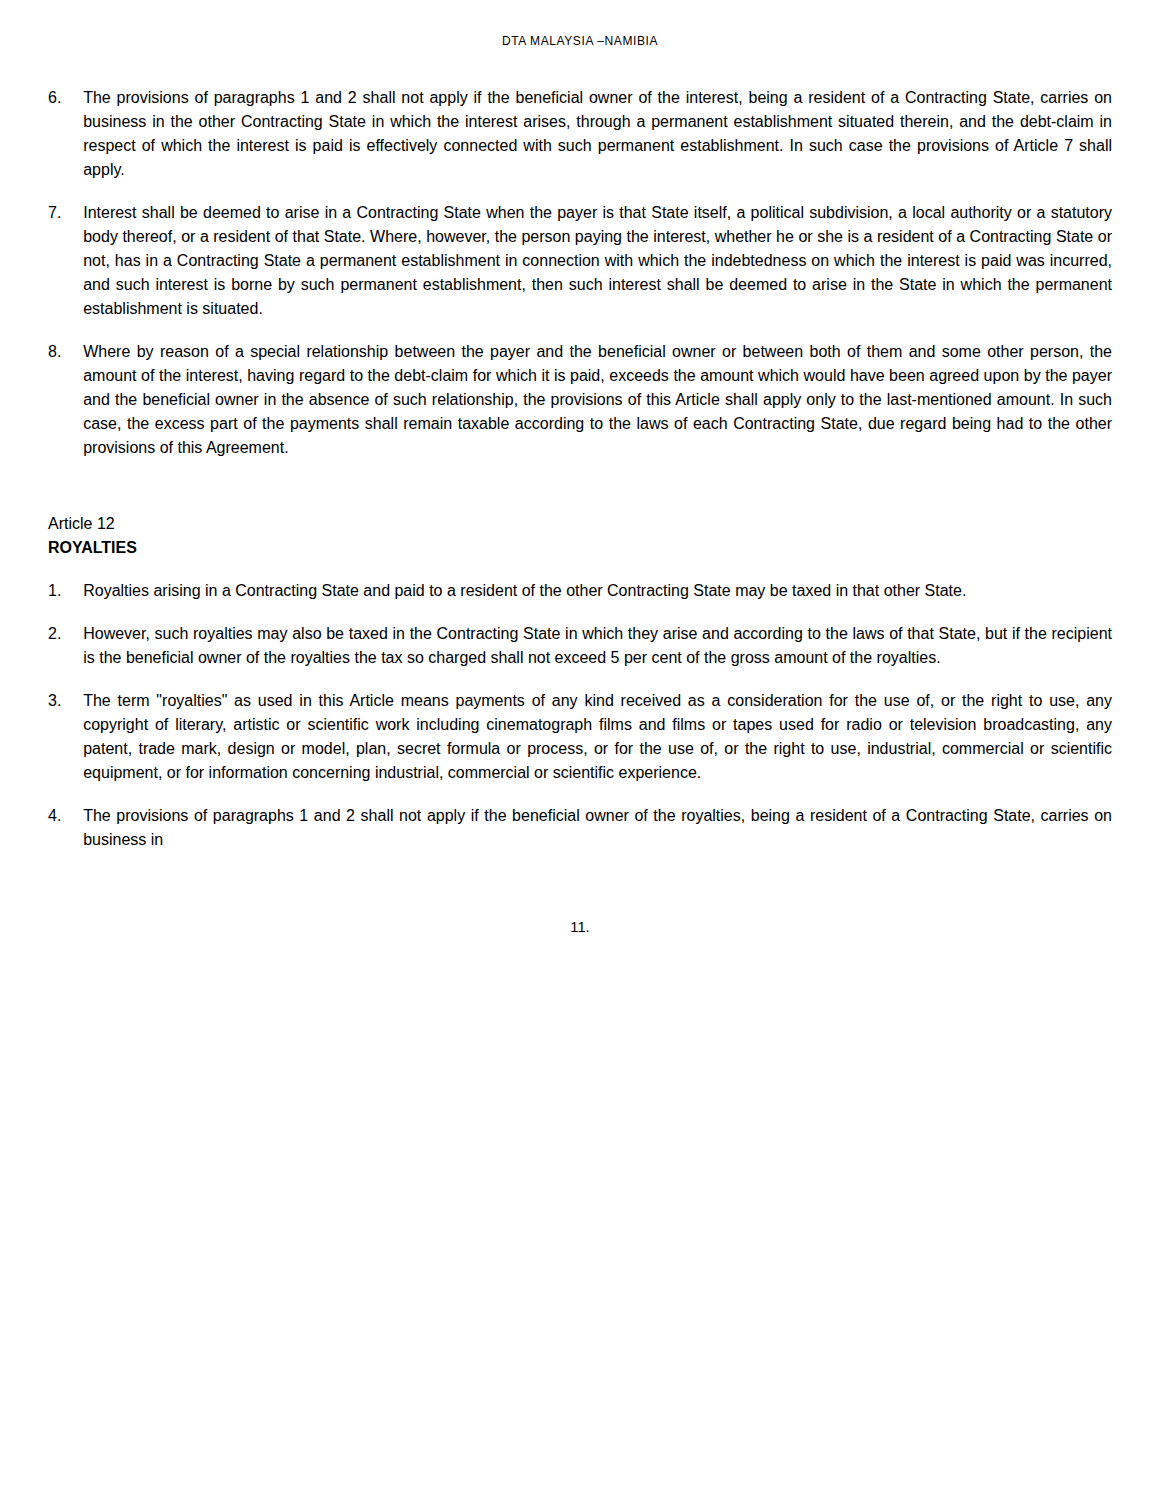DTA MALAYSIA –NAMIBIA
6.
The provisions of paragraphs 1 and 2 shall not apply if the beneficial owner of the interest, being a resident of a Contracting State, carries on business in the other Contracting State in which the interest arises, through a permanent establishment situated therein, and the debt-claim in respect of which the interest is paid is effectively connected with such permanent establishment. In such case the provisions of Article 7 shall apply.
7.
Interest shall be deemed to arise in a Contracting State when the payer is that State itself, a political subdivision, a local authority or a statutory body thereof, or a resident of that State. Where, however, the person paying the interest, whether he or she is a resident of a Contracting State or not, has in a Contracting State a permanent establishment in connection with which the indebtedness on which the interest is paid was incurred, and such interest is borne by such permanent establishment, then such interest shall be deemed to arise in the State in which the permanent establishment is situated.
8.
Where by reason of a special relationship between the payer and the beneficial owner or between both of them and some other person, the amount of the interest, having regard to the debt-claim for which it is paid, exceeds the amount which would have been agreed upon by the payer and the beneficial owner in the absence of such relationship, the provisions of this Article shall apply only to the last-mentioned amount. In such case, the excess part of the payments shall remain taxable according to the laws of each Contracting State, due regard being had to the other provisions of this Agreement.
Article 12 ROYALTIES
1.
Royalties arising in a Contracting State and paid to a resident of the other Contracting State may be taxed in that other State.
2.
However, such royalties may also be taxed in the Contracting State in which they arise and according to the laws of that State, but if the recipient is the beneficial owner of the royalties the tax so charged shall not exceed 5 per cent of the gross amount of the royalties.
3.
The term "royalties" as used in this Article means payments of any kind received as a consideration for the use of, or the right to use, any copyright of literary, artistic or scientific work including cinematograph films and films or tapes used for radio or television broadcasting, any patent, trade mark, design or model, plan, secret formula or process, or for the use of, or the right to use, industrial, commercial or scientific equipment, or for information concerning industrial, commercial or scientific experience.
4.
The provisions of paragraphs 1 and 2 shall not apply if the beneficial owner of the royalties, being a resident of a Contracting State, carries on business in
11.